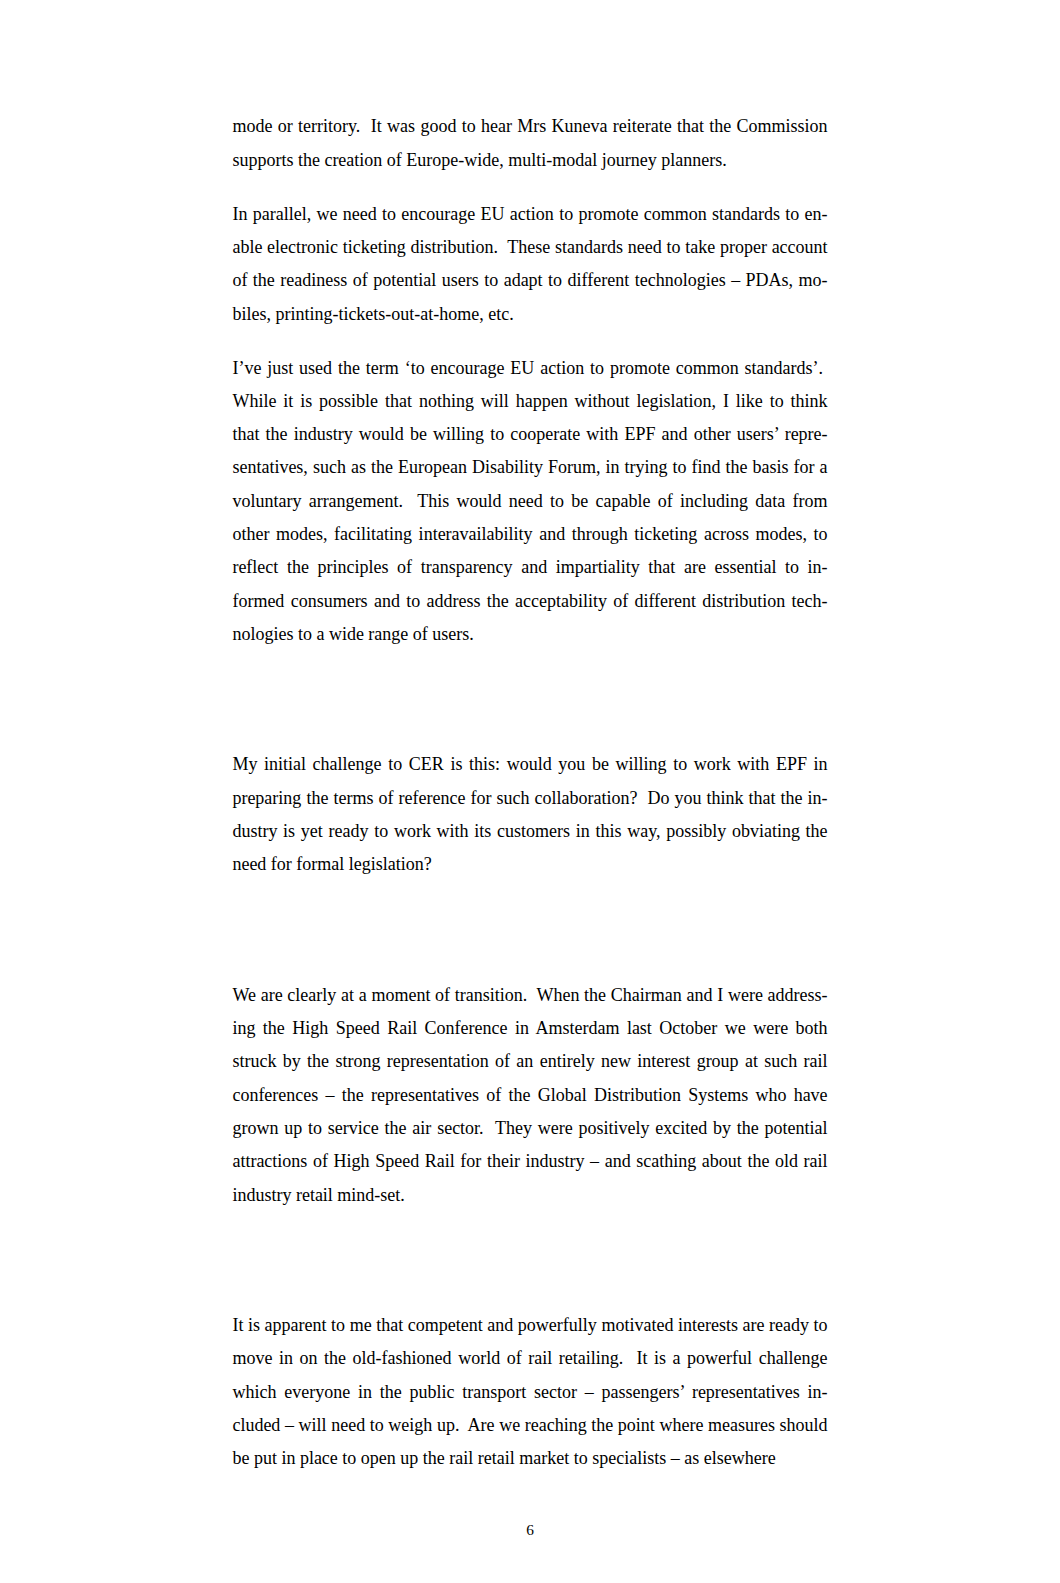mode or territory. It was good to hear Mrs Kuneva reiterate that the Commission supports the creation of Europe-wide, multi-modal journey planners.
In parallel, we need to encourage EU action to promote common standards to enable electronic ticketing distribution. These standards need to take proper account of the readiness of potential users to adapt to different technologies – PDAs, mobiles, printing-tickets-out-at-home, etc.
I’ve just used the term ‘to encourage EU action to promote common standards’. While it is possible that nothing will happen without legislation, I like to think that the industry would be willing to cooperate with EPF and other users’ representatives, such as the European Disability Forum, in trying to find the basis for a voluntary arrangement. This would need to be capable of including data from other modes, facilitating interavailability and through ticketing across modes, to reflect the principles of transparency and impartiality that are essential to informed consumers and to address the acceptability of different distribution technologies to a wide range of users.
My initial challenge to CER is this: would you be willing to work with EPF in preparing the terms of reference for such collaboration? Do you think that the industry is yet ready to work with its customers in this way, possibly obviating the need for formal legislation?
We are clearly at a moment of transition. When the Chairman and I were addressing the High Speed Rail Conference in Amsterdam last October we were both struck by the strong representation of an entirely new interest group at such rail conferences – the representatives of the Global Distribution Systems who have grown up to service the air sector. They were positively excited by the potential attractions of High Speed Rail for their industry – and scathing about the old rail industry retail mind-set.
It is apparent to me that competent and powerfully motivated interests are ready to move in on the old-fashioned world of rail retailing. It is a powerful challenge which everyone in the public transport sector – passengers’ representatives included – will need to weigh up. Are we reaching the point where measures should be put in place to open up the rail retail market to specialists – as elsewhere
6